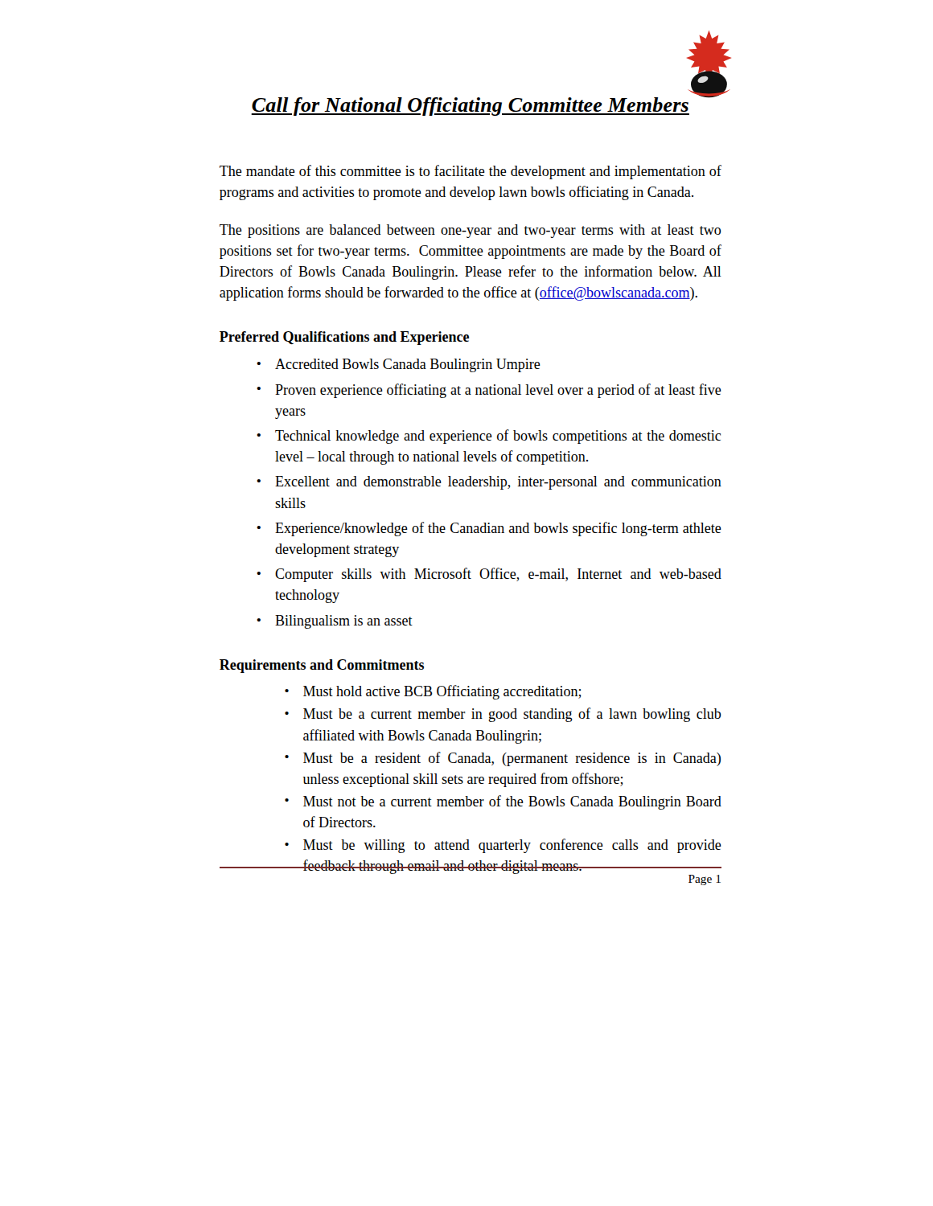Call for National Officiating Committee Members
The mandate of this committee is to facilitate the development and implementation of programs and activities to promote and develop lawn bowls officiating in Canada.
The positions are balanced between one-year and two-year terms with at least two positions set for two-year terms. Committee appointments are made by the Board of Directors of Bowls Canada Boulingrin. Please refer to the information below. All application forms should be forwarded to the office at (office@bowlscanada.com).
Preferred Qualifications and Experience
Accredited Bowls Canada Boulingrin Umpire
Proven experience officiating at a national level over a period of at least five years
Technical knowledge and experience of bowls competitions at the domestic level – local through to national levels of competition.
Excellent and demonstrable leadership, inter-personal and communication skills
Experience/knowledge of the Canadian and bowls specific long-term athlete development strategy
Computer skills with Microsoft Office, e-mail, Internet and web-based technology
Bilingualism is an asset
Requirements and Commitments
Must hold active BCB Officiating accreditation;
Must be a current member in good standing of a lawn bowling club affiliated with Bowls Canada Boulingrin;
Must be a resident of Canada, (permanent residence is in Canada) unless exceptional skill sets are required from offshore;
Must not be a current member of the Bowls Canada Boulingrin Board of Directors.
Must be willing to attend quarterly conference calls and provide feedback through email and other digital means.
Page 1